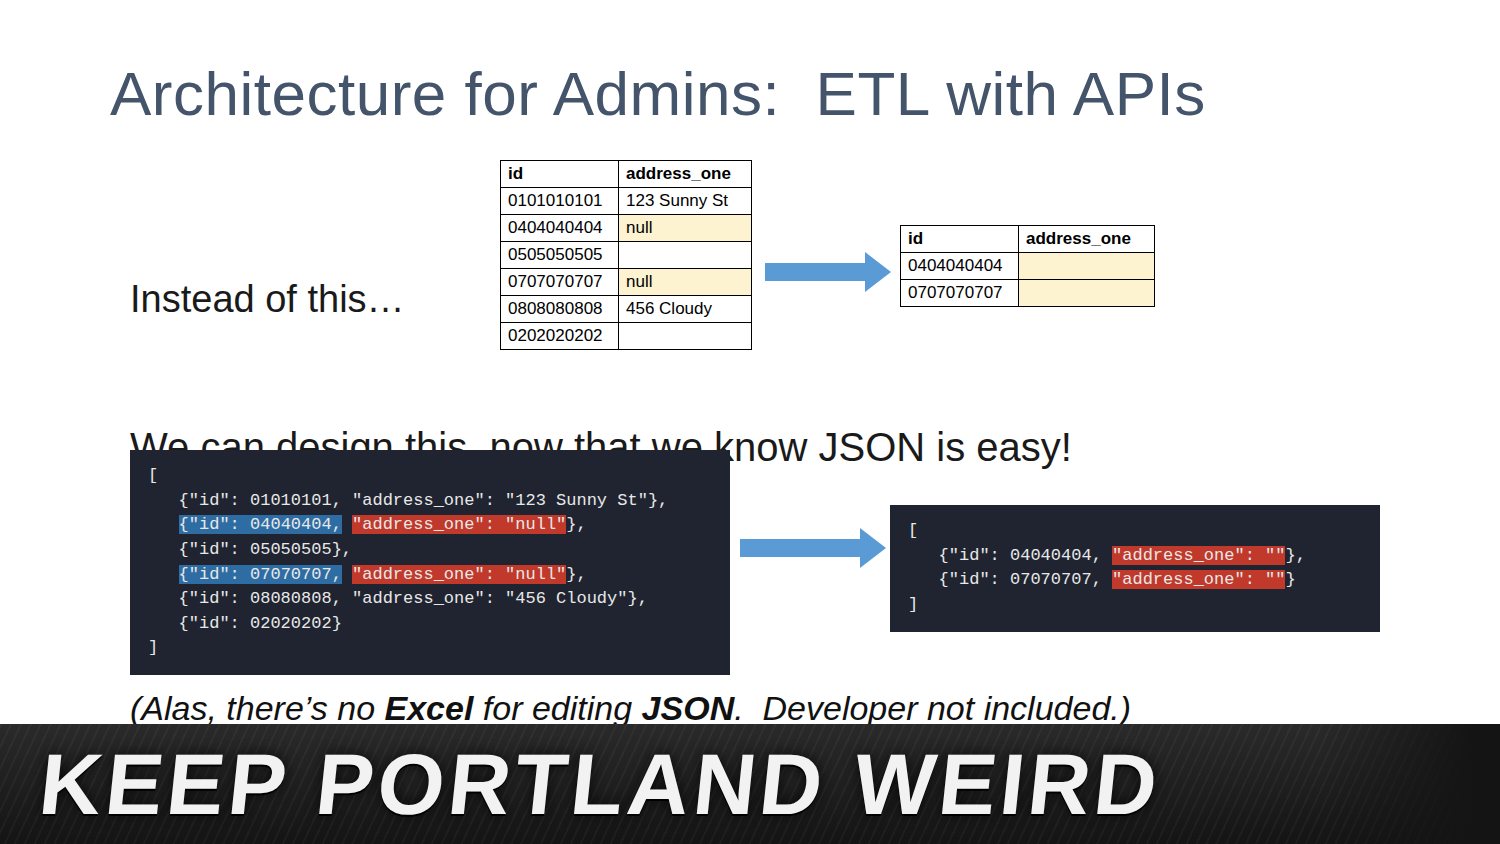Architecture for Admins: ETL with APIs
Instead of this…
| id | address_one |
| --- | --- |
| 0101010101 | 123 Sunny St |
| 0404040404 | null |
| 0505050505 | |
| 0707070707 | null |
| 0808080808 | 456 Cloudy |
| 0202020202 | |
| id | address_one |
| --- | --- |
| 0404040404 | |
| 0707070707 | |
We can design this, now that we know JSON is easy!
[
   {"id": 01010101, "address_one": "123 Sunny St"},
   {"id": 04040404, "address_one": "null"},
   {"id": 05050505},
   {"id": 07070707, "address_one": "null"},
   {"id": 08080808, "address_one": "456 Cloudy"},
   {"id": 02020202}
]
[
   {"id": 04040404, "address_one": ""},
   {"id": 07070707, "address_one": ""}
]
(Alas, there’s no Excel for editing JSON. Developer not included.)
KEEP PORTLAND WEIRD